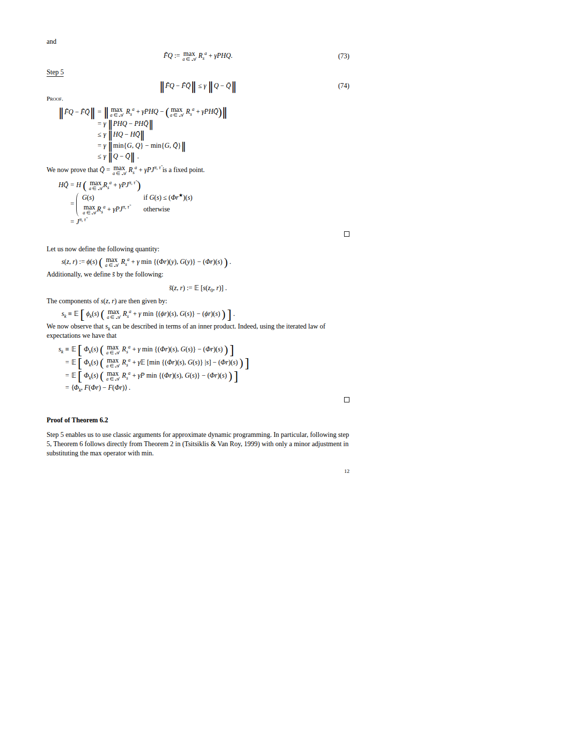and
F̃Q := max a ∈ 𝒜 Rsa + γPHQ. (73)
Step 5
∥F̃Q − F̃Q̄∥ ≤ γ ∥Q − Q̄∥ (74)
Proof.
| ∥ F̃Q − F̃Q̄ ∥ | = | ∥ max a ∈ 𝒜 R s a + γPHQ − ( max a ∈ 𝒜 R s a + γPHQ̄ ) ∥ |
| | = | γ ∥ PHQ − PHQ̄ ∥ |
| | ≤ | γ ∥ HQ − HQ̄ ∥ |
| | = | γ ∥ min{ G , Q } − min{ G , Q̄ } ∥ |
| | ≤ | γ ∥ Q − Q̄ ∥ . |
We now prove that Q̃ = max a ∈ 𝒜 Rsa + γPJπ, τ̃ is a fixed point.
| HQ̃ | = | H ( max a ∈ 𝒜 R s a + γPJ π , τ̃ ) |
| | = | / G ( s ) / if G ( s ) ≤ ( Φr ★ )( s ) / / max a ∈ 𝒜 R s a + γPJ π , τ̃ / otherwise / |
| | = | J π , τ̃ |
Let us now define the following quantity:
s(z, r) := ϕ(s) ( max a ∈ 𝒜 Rsa + γ min {(Φr)(y), G(y)} − (Φr)(s) ) .
Additionally, we define s̄ by the following:
s̄(z, r) := 𝔼 [s(z0, r)] .
The components of s(z, r) are then given by:
sk ≡ 𝔼 [ ϕk(s) ( max a ∈ 𝒜 Rsa + γ min {(ϕr)(s), G(s)} − (ϕr)(s) ) ] .
We now observe that sk can be described in terms of an inner product. Indeed, using the iterated law of expectations we have that
| s k | ≡ | 𝔼 [ Φ k ( s ) ( max a ∈ 𝒜 R s a + γ min {( Φr )( s ), G ( s )} − ( Φr )( s ) ) ] |
| | = | 𝔼 [ Φ k ( s ) ( max a ∈ 𝒜 R s a + γ 𝔼 [min {( Φr )( s ), G ( s )} / s ] − ( Φr )( s ) ) ] |
| | = | 𝔼 [ Φ k ( s ) ( max a ∈ 𝒜 R s a + γP min {( Φr )( s ), G ( s )} − ( Φr )( s ) ) ] |
| | = | ⟨ Φ k , F ( Φr ) − F ( Φr )⟩ . |
Proof of Theorem 6.2
Step 5 enables us to use classic arguments for approximate dynamic programming. In particular, following step 5, Theorem 6 follows directly from Theorem 2 in (Tsitsiklis & Van Roy, 1999) with only a minor adjustment in substituting the max operator with min.
12